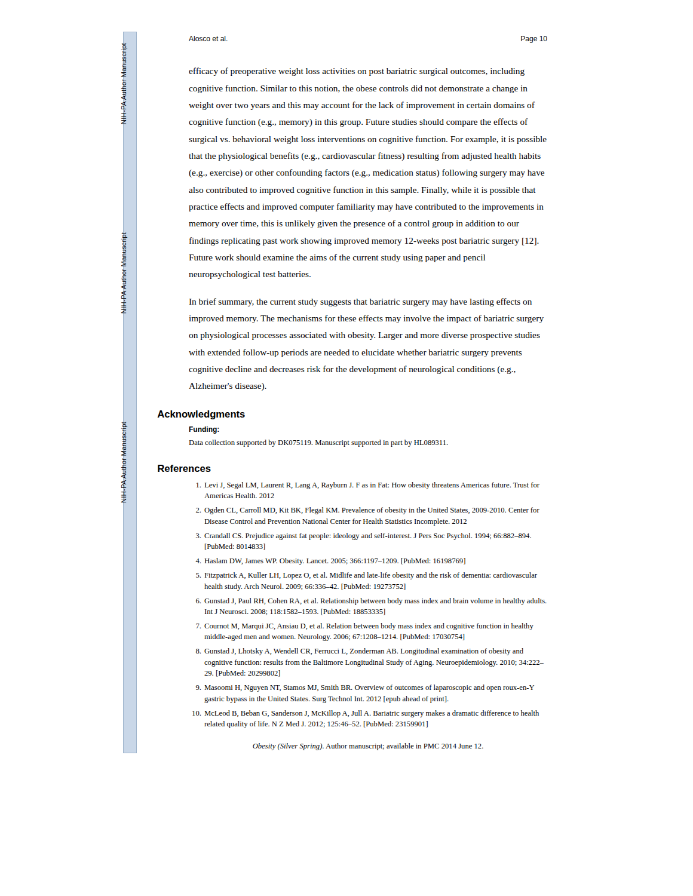NIH-PA Author Manuscript
NIH-PA Author Manuscript
NIH-PA Author Manuscript
Alosco et al. Page 10
efficacy of preoperative weight loss activities on post bariatric surgical outcomes, including cognitive function. Similar to this notion, the obese controls did not demonstrate a change in weight over two years and this may account for the lack of improvement in certain domains of cognitive function (e.g., memory) in this group. Future studies should compare the effects of surgical vs. behavioral weight loss interventions on cognitive function. For example, it is possible that the physiological benefits (e.g., cardiovascular fitness) resulting from adjusted health habits (e.g., exercise) or other confounding factors (e.g., medication status) following surgery may have also contributed to improved cognitive function in this sample. Finally, while it is possible that practice effects and improved computer familiarity may have contributed to the improvements in memory over time, this is unlikely given the presence of a control group in addition to our findings replicating past work showing improved memory 12-weeks post bariatric surgery [12]. Future work should examine the aims of the current study using paper and pencil neuropsychological test batteries.
In brief summary, the current study suggests that bariatric surgery may have lasting effects on improved memory. The mechanisms for these effects may involve the impact of bariatric surgery on physiological processes associated with obesity. Larger and more diverse prospective studies with extended follow-up periods are needed to elucidate whether bariatric surgery prevents cognitive decline and decreases risk for the development of neurological conditions (e.g., Alzheimer's disease).
Acknowledgments
Funding:
Data collection supported by DK075119. Manuscript supported in part by HL089311.
References
Levi J, Segal LM, Laurent R, Lang A, Rayburn J. F as in Fat: How obesity threatens Americas future. Trust for Americas Health. 2012
Ogden CL, Carroll MD, Kit BK, Flegal KM. Prevalence of obesity in the United States, 2009-2010. Center for Disease Control and Prevention National Center for Health Statistics Incomplete. 2012
Crandall CS. Prejudice against fat people: ideology and self-interest. J Pers Soc Psychol. 1994; 66:882–894. [PubMed: 8014833]
Haslam DW, James WP. Obesity. Lancet. 2005; 366:1197–1209. [PubMed: 16198769]
Fitzpatrick A, Kuller LH, Lopez O, et al. Midlife and late-life obesity and the risk of dementia: cardiovascular health study. Arch Neurol. 2009; 66:336–42. [PubMed: 19273752]
Gunstad J, Paul RH, Cohen RA, et al. Relationship between body mass index and brain volume in healthy adults. Int J Neurosci. 2008; 118:1582–1593. [PubMed: 18853335]
Cournot M, Marqui JC, Ansiau D, et al. Relation between body mass index and cognitive function in healthy middle-aged men and women. Neurology. 2006; 67:1208–1214. [PubMed: 17030754]
Gunstad J, Lhotsky A, Wendell CR, Ferrucci L, Zonderman AB. Longitudinal examination of obesity and cognitive function: results from the Baltimore Longitudinal Study of Aging. Neuroepidemiology. 2010; 34:222–29. [PubMed: 20299802]
Masoomi H, Nguyen NT, Stamos MJ, Smith BR. Overview of outcomes of laparoscopic and open roux-en-Y gastric bypass in the United States. Surg Technol Int. 2012 [epub ahead of print].
McLeod B, Beban G, Sanderson J, McKillop A, Jull A. Bariatric surgery makes a dramatic difference to health related quality of life. N Z Med J. 2012; 125:46–52. [PubMed: 23159901]
Obesity (Silver Spring). Author manuscript; available in PMC 2014 June 12.